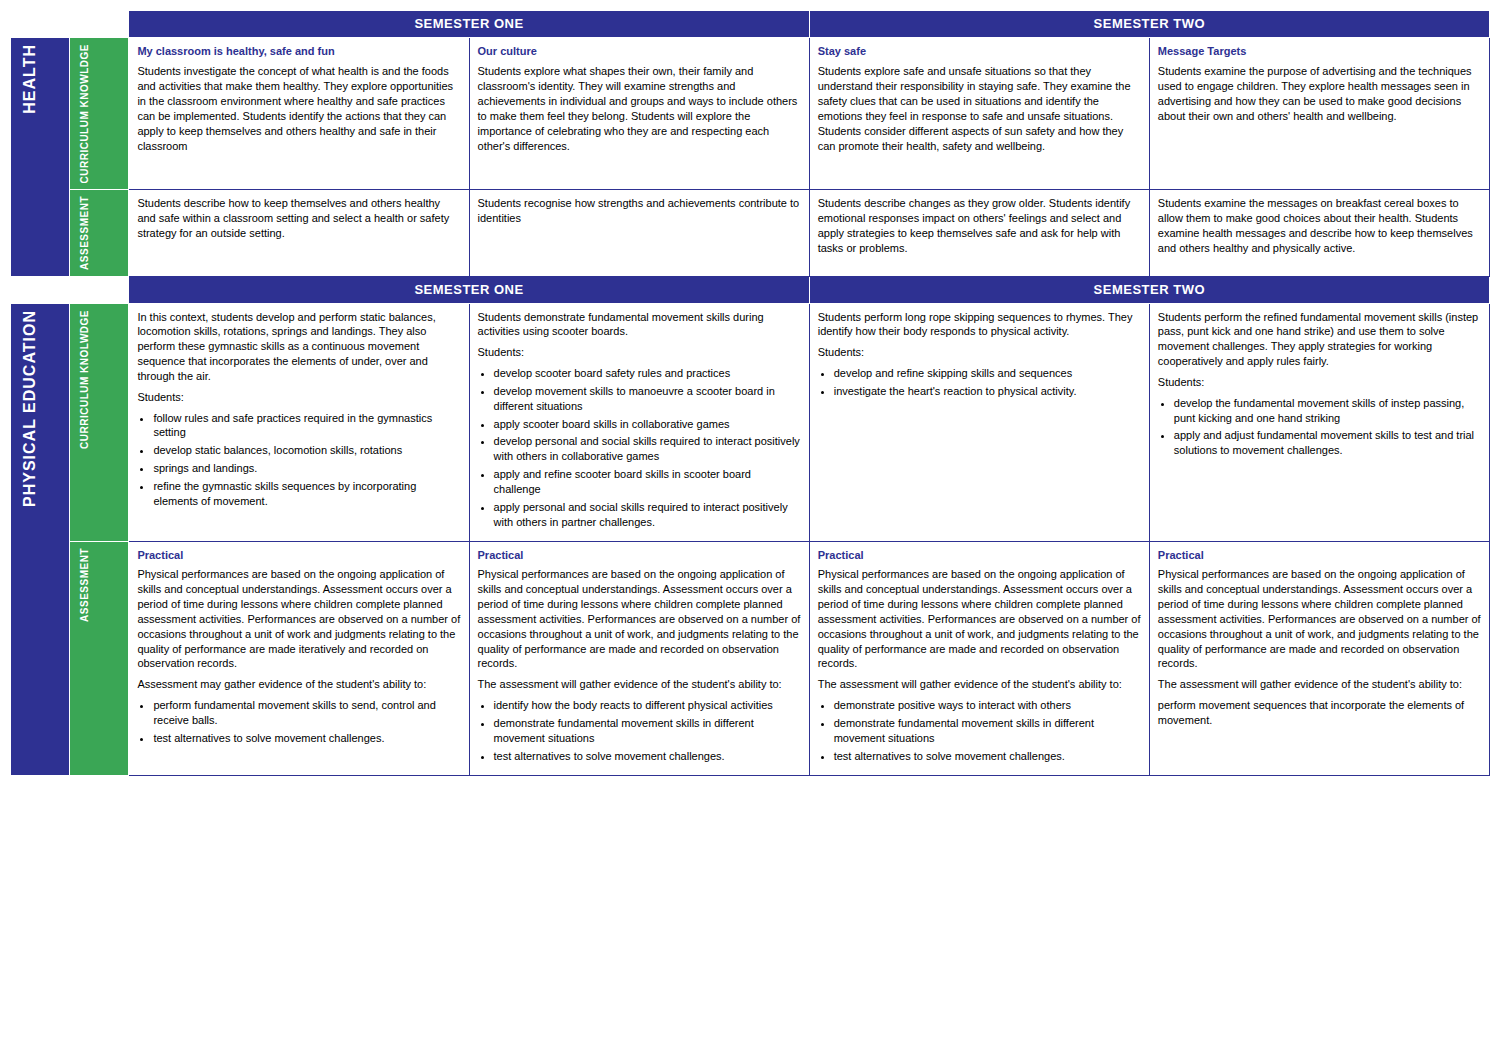| | | SEMESTER ONE | SEMESTER TWO |
| HEALTH | CURRICULUM KNOWLDGE | My classroom is healthy, safe and fun Students investigate the concept of what health is and the foods and activities that make them healthy. They explore opportunities in the classroom environment where healthy and safe practices can be implemented. Students identify the actions that they can apply to keep themselves and others healthy and safe in their classroom | Our culture Students explore what shapes their own, their family and classroom's identity. They will examine strengths and achievements in individual and groups and ways to include others to make them feel they belong. Students will explore the importance of celebrating who they are and respecting each other's differences. | Stay safe Students explore safe and unsafe situations so that they understand their responsibility in staying safe. They examine the safety clues that can be used in situations and identify the emotions they feel in response to safe and unsafe situations. Students consider different aspects of sun safety and how they can promote their health, safety and wellbeing. | Message Targets Students examine the purpose of advertising and the techniques used to engage children. They explore health messages seen in advertising and how they can be used to make good decisions about their own and others' health and wellbeing. |
| ASSESSMENT | Students describe how to keep themselves and others healthy and safe within a classroom setting and select a health or safety strategy for an outside setting. | Students recognise how strengths and achievements contribute to identities | Students describe changes as they grow older. Students identify emotional responses impact on others' feelings and select and apply strategies to keep themselves safe and ask for help with tasks or problems. | Students examine the messages on breakfast cereal boxes to allow them to make good choices about their health. Students examine health messages and describe how to keep themselves and others healthy and physically active. |
| | | SEMESTER ONE | SEMESTER TWO |
| PHYSICAL EDUCATION | CURRICULUM KNOLWDGE | In this context, students develop and perform static balances, locomotion skills, rotations, springs and landings. They also perform these gymnastic skills as a continuous movement sequence that incorporates the elements of under, over and through the air. Students: follow rules and safe practices required in the gymnastics setting develop static balances, locomotion skills, rotations springs and landings. refine the gymnastic skills sequences by incorporating elements of movement. | Students demonstrate fundamental movement skills during activities using scooter boards. Students: develop scooter board safety rules and practices develop movement skills to manoeuvre a scooter board in different situations apply scooter board skills in collaborative games develop personal and social skills required to interact positively with others in collaborative games apply and refine scooter board skills in scooter board challenge apply personal and social skills required to interact positively with others in partner challenges. | Students perform long rope skipping sequences to rhymes. They identify how their body responds to physical activity. Students: develop and refine skipping skills and sequences investigate the heart's reaction to physical activity. | Students perform the refined fundamental movement skills (instep pass, punt kick and one hand strike) and use them to solve movement challenges. They apply strategies for working cooperatively and apply rules fairly. Students: develop the fundamental movement skills of instep passing, punt kicking and one hand striking apply and adjust fundamental movement skills to test and trial solutions to movement challenges. |
| ASSESSMENT | Practical Physical performances are based on the ongoing application of skills and conceptual understandings. Assessment occurs over a period of time during lessons where children complete planned assessment activities. Performances are observed on a number of occasions throughout a unit of work and judgments relating to the quality of performance are made iteratively and recorded on observation records. Assessment may gather evidence of the student's ability to: perform fundamental movement skills to send, control and receive balls. test alternatives to solve movement challenges. | Practical Physical performances are based on the ongoing application of skills and conceptual understandings. Assessment occurs over a period of time during lessons where children complete planned assessment activities. Performances are observed on a number of occasions throughout a unit of work, and judgments relating to the quality of performance are made and recorded on observation records. The assessment will gather evidence of the student's ability to: identify how the body reacts to different physical activities demonstrate fundamental movement skills in different movement situations test alternatives to solve movement challenges. | Practical Physical performances are based on the ongoing application of skills and conceptual understandings. Assessment occurs over a period of time during lessons where children complete planned assessment activities. Performances are observed on a number of occasions throughout a unit of work, and judgments relating to the quality of performance are made and recorded on observation records. The assessment will gather evidence of the student's ability to: demonstrate positive ways to interact with others demonstrate fundamental movement skills in different movement situations test alternatives to solve movement challenges. | Practical Physical performances are based on the ongoing application of skills and conceptual understandings. Assessment occurs over a period of time during lessons where children complete planned assessment activities. Performances are observed on a number of occasions throughout a unit of work, and judgments relating to the quality of performance are made and recorded on observation records. The assessment will gather evidence of the student's ability to: perform movement sequences that incorporate the elements of movement. |